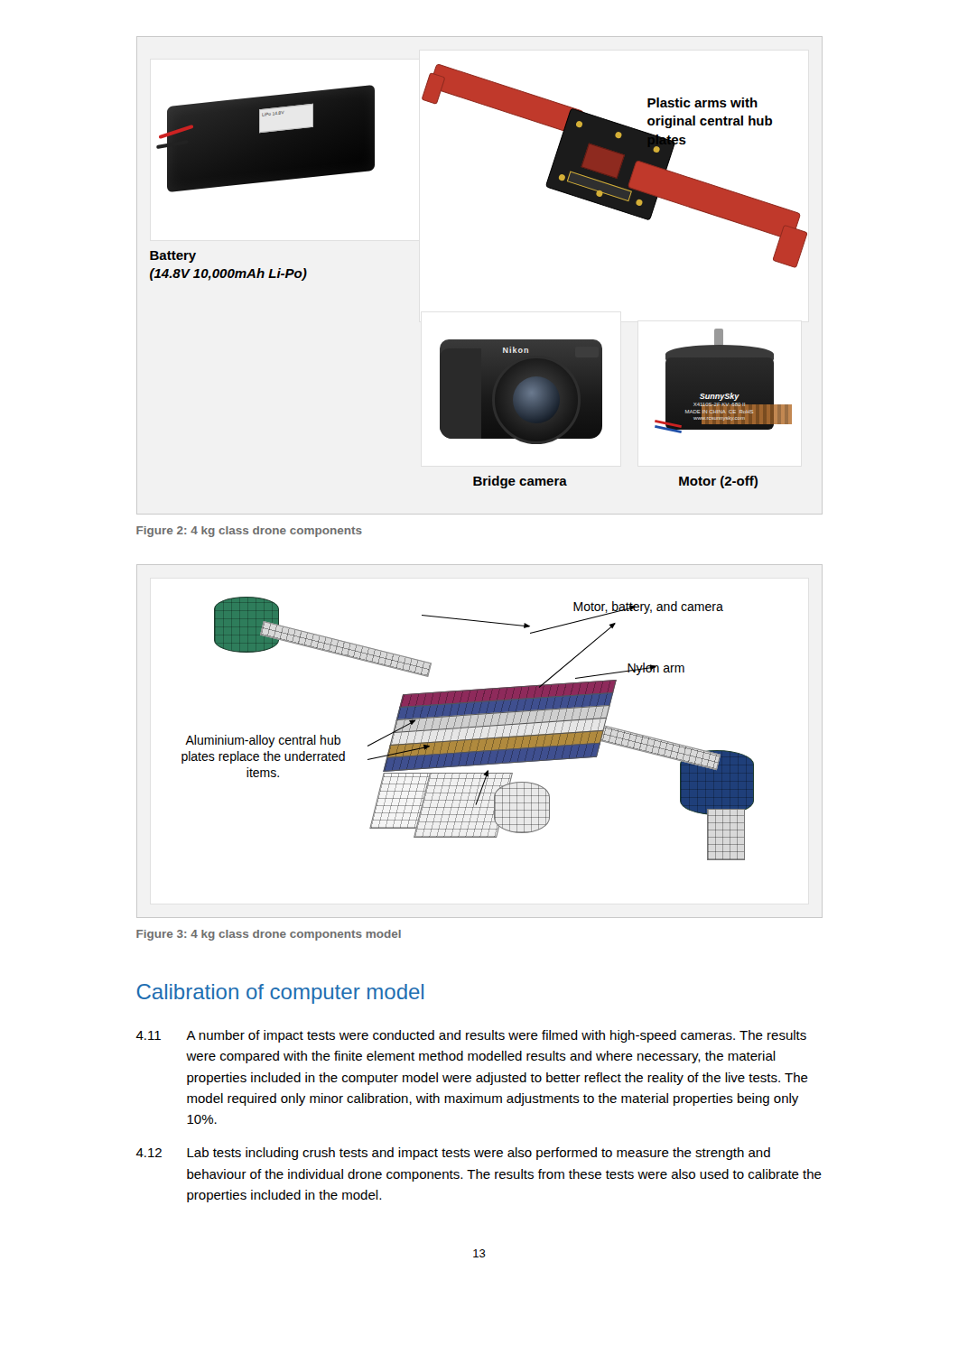LiPo 14.8V
Battery
(14.8V 10,000mAh Li-Po)
Plastic arms with
original central hub
plates
Nikon
Bridge camera
SunnySky
X4110S-2F KV: 680 II
MADE IN CHINA CE RoHS
www.rcsunnysky.com
Motor (2-off)
Figure 2: 4 kg class drone components
Motor, battery, and camera
Nylon arm
Aluminium-alloy central hub
plates replace the underrated
items.
Figure 3: 4 kg class drone components model
Calibration of computer model
4.11
A number of impact tests were conducted and results were filmed with high-speed cameras. The results were compared with the finite element method modelled results and where necessary, the material properties included in the computer model were adjusted to better reflect the reality of the live tests. The model required only minor calibration, with maximum adjustments to the material properties being only 10%.
4.12
Lab tests including crush tests and impact tests were also performed to measure the strength and behaviour of the individual drone components. The results from these tests were also used to calibrate the properties included in the model.
13